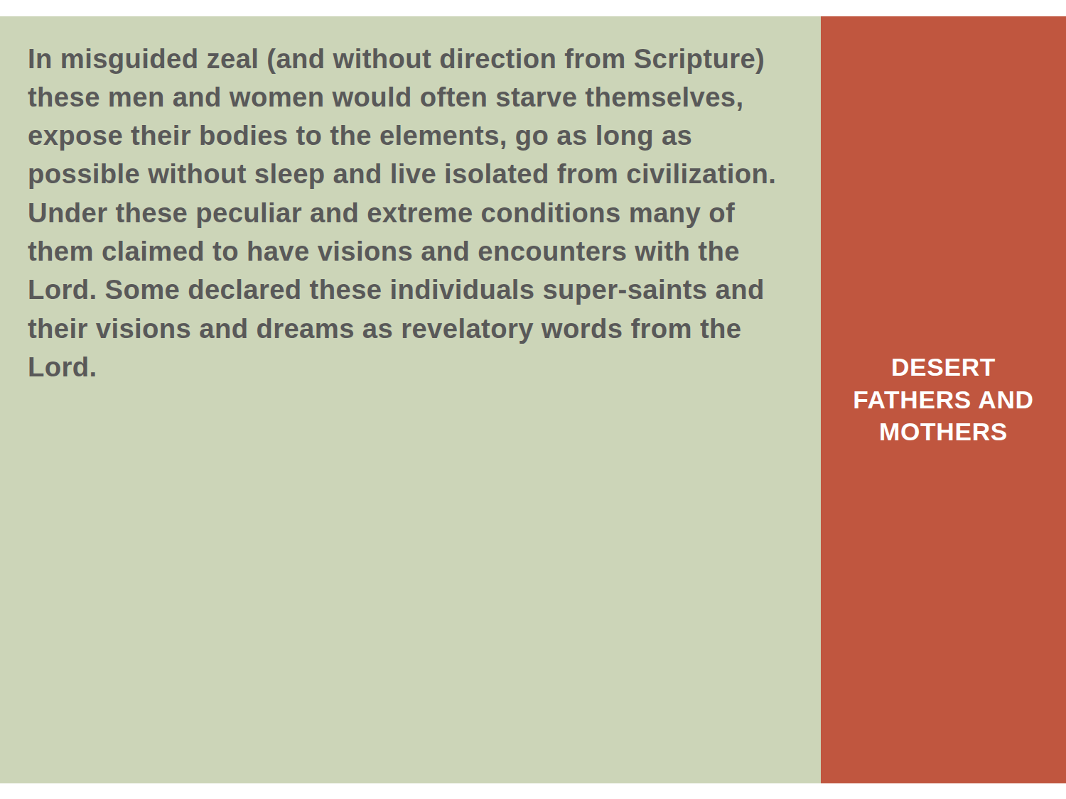In misguided zeal (and without direction from Scripture) these men and women would often starve themselves, expose their bodies to the elements, go as long as possible without sleep and live isolated from civilization. Under these peculiar and extreme conditions many of them claimed to have visions and encounters with the Lord. Some declared these individuals super-saints and their visions and dreams as revelatory words from the Lord.
DESERT FATHERS AND MOTHERS